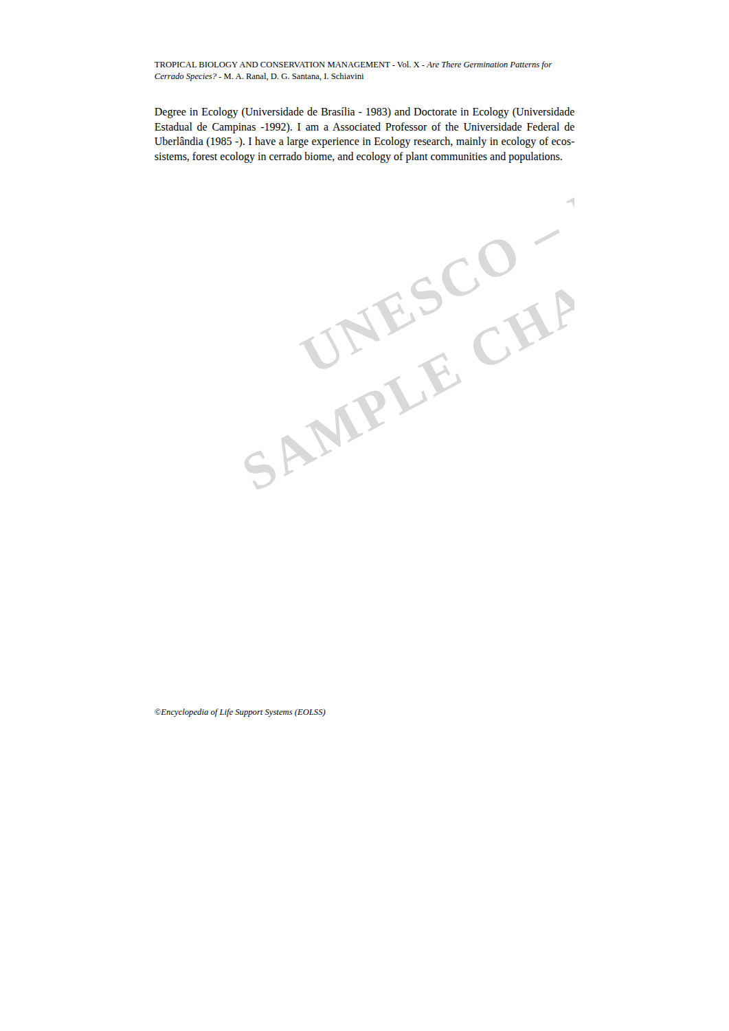TROPICAL BIOLOGY AND CONSERVATION MANAGEMENT - Vol. X - Are There Germination Patterns for Cerrado Species? - M. A. Ranal, D. G. Santana, I. Schiavini
Degree in Ecology (Universidade de Brasília - 1983) and Doctorate in Ecology (Universidade Estadual de Campinas -1992). I am a Associated Professor of the Universidade Federal de Uberlândia (1985 -). I have a large experience in Ecology research, mainly in ecology of ecossistems, forest ecology in cerrado biome, and ecology of plant communities and populations.
UNESCO – EOLSS SAMPLE CHAPTERS
©Encyclopedia of Life Support Systems (EOLSS)